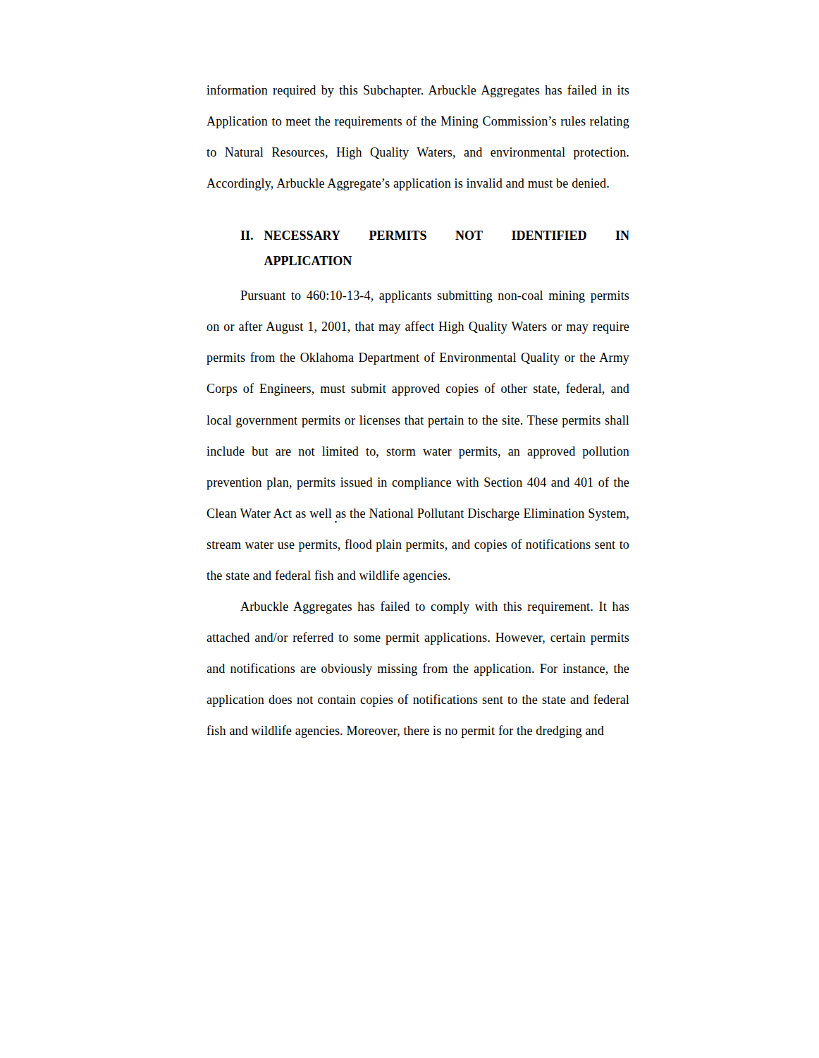information required by this Subchapter. Arbuckle Aggregates has failed in its Application to meet the requirements of the Mining Commission’s rules relating to Natural Resources, High Quality Waters, and environmental protection. Accordingly, Arbuckle Aggregate’s application is invalid and must be denied.
II. NECESSARY PERMITS NOT IDENTIFIED IN APPLICATION
Pursuant to 460:10-13-4, applicants submitting non-coal mining permits on or after August 1, 2001, that may affect High Quality Waters or may require permits from the Oklahoma Department of Environmental Quality or the Army Corps of Engineers, must submit approved copies of other state, federal, and local government permits or licenses that pertain to the site. These permits shall include but are not limited to, storm water permits, an approved pollution prevention plan, permits issued in compliance with Section 404 and 401 of the Clean Water Act as well as the National Pollutant Discharge Elimination System, stream water use permits, flood plain permits, and copies of notifications sent to the state and federal fish and wildlife agencies.
Arbuckle Aggregates has failed to comply with this requirement. It has attached and/or referred to some permit applications. However, certain permits and notifications are obviously missing from the application. For instance, the application does not contain copies of notifications sent to the state and federal fish and wildlife agencies. Moreover, there is no permit for the dredging and